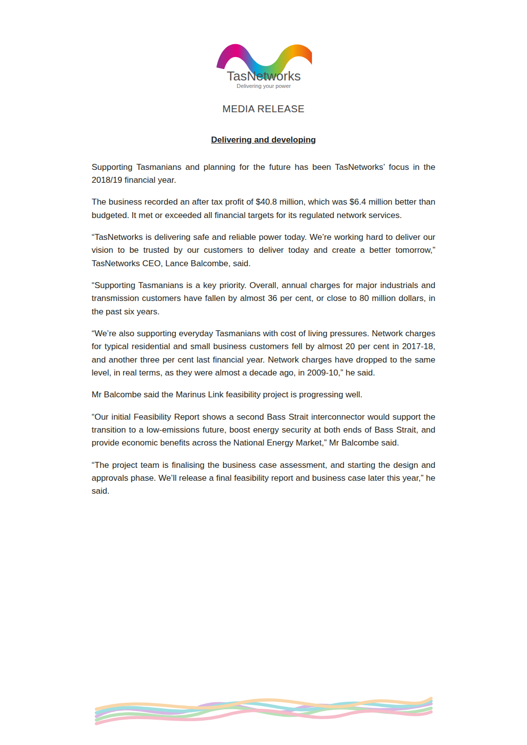TasNetworks Delivering your power
MEDIA RELEASE
Delivering and developing
Supporting Tasmanians and planning for the future has been TasNetworks’ focus in the 2018/19 financial year.
The business recorded an after tax profit of $40.8 million, which was $6.4 million better than budgeted. It met or exceeded all financial targets for its regulated network services.
“TasNetworks is delivering safe and reliable power today. We’re working hard to deliver our vision to be trusted by our customers to deliver today and create a better tomorrow,” TasNetworks CEO, Lance Balcombe, said.
“Supporting Tasmanians is a key priority. Overall, annual charges for major industrials and transmission customers have fallen by almost 36 per cent, or close to 80 million dollars, in the past six years.
“We’re also supporting everyday Tasmanians with cost of living pressures. Network charges for typical residential and small business customers fell by almost 20 per cent in 2017-18, and another three per cent last financial year. Network charges have dropped to the same level, in real terms, as they were almost a decade ago, in 2009-10,” he said.
Mr Balcombe said the Marinus Link feasibility project is progressing well.
“Our initial Feasibility Report shows a second Bass Strait interconnector would support the transition to a low-emissions future, boost energy security at both ends of Bass Strait, and provide economic benefits across the National Energy Market,” Mr Balcombe said.
“The project team is finalising the business case assessment, and starting the design and approvals phase. We’ll release a final feasibility report and business case later this year,” he said.